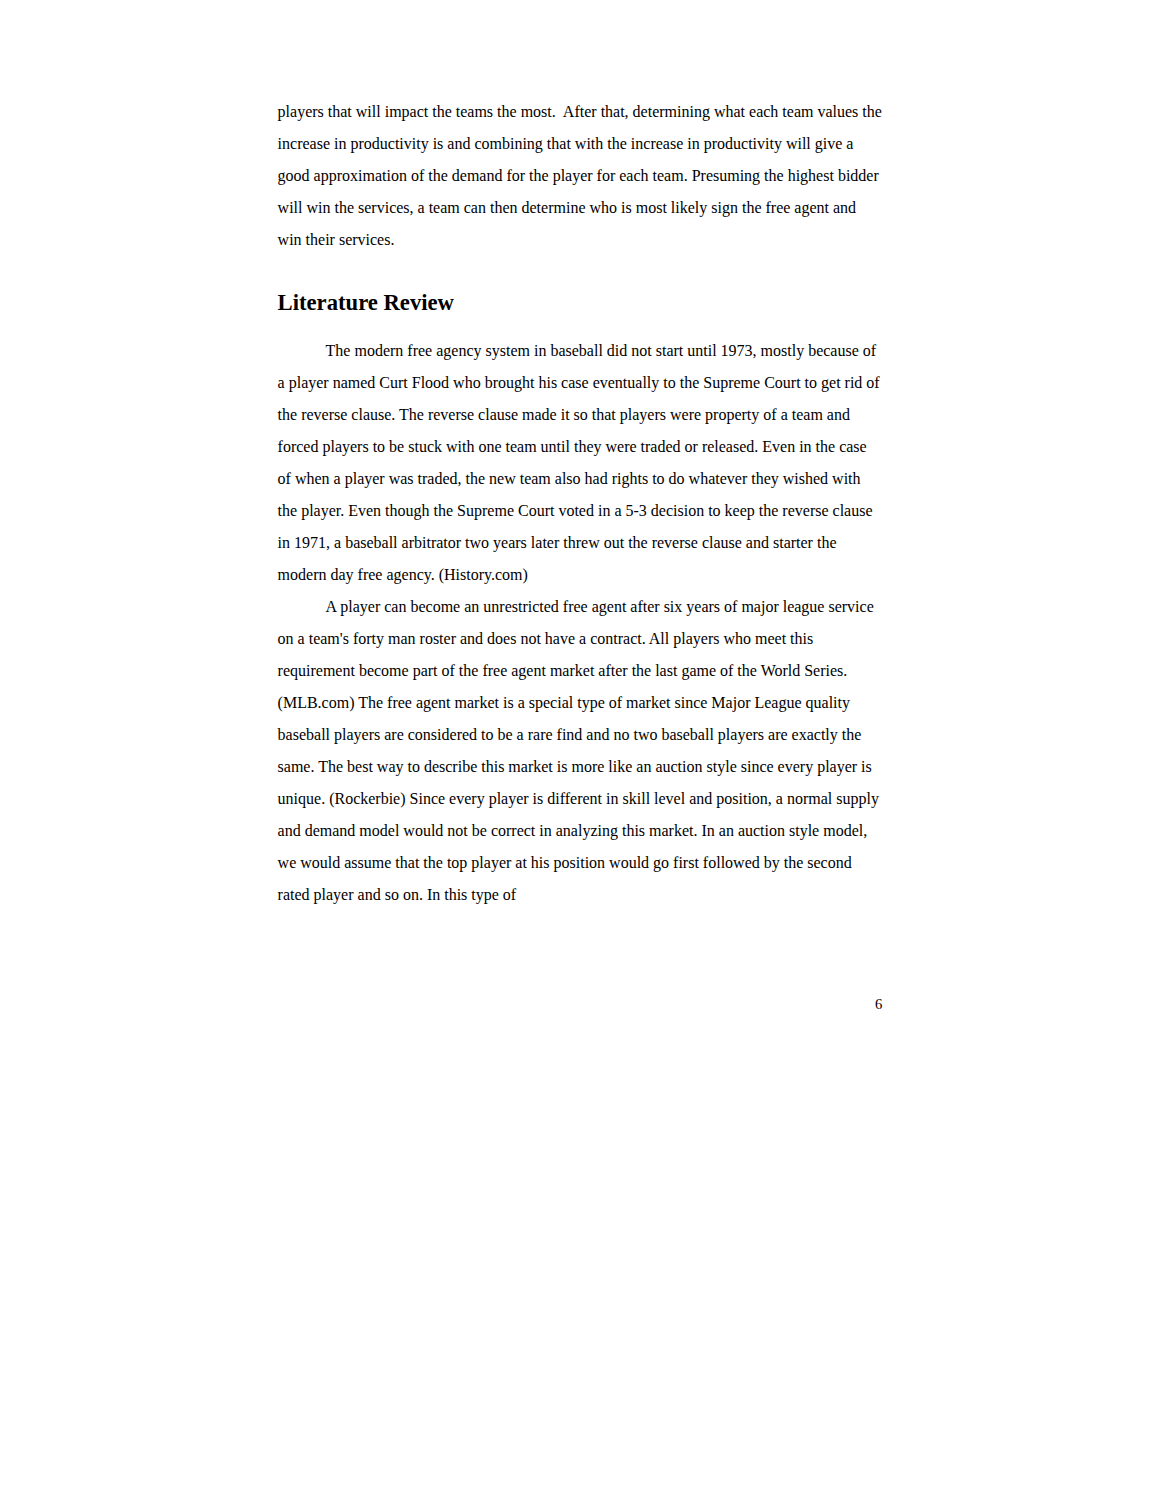players that will impact the teams the most. After that, determining what each team values the increase in productivity is and combining that with the increase in productivity will give a good approximation of the demand for the player for each team. Presuming the highest bidder will win the services, a team can then determine who is most likely sign the free agent and win their services.
Literature Review
The modern free agency system in baseball did not start until 1973, mostly because of a player named Curt Flood who brought his case eventually to the Supreme Court to get rid of the reverse clause. The reverse clause made it so that players were property of a team and forced players to be stuck with one team until they were traded or released. Even in the case of when a player was traded, the new team also had rights to do whatever they wished with the player. Even though the Supreme Court voted in a 5-3 decision to keep the reverse clause in 1971, a baseball arbitrator two years later threw out the reverse clause and starter the modern day free agency. (History.com)
A player can become an unrestricted free agent after six years of major league service on a team's forty man roster and does not have a contract. All players who meet this requirement become part of the free agent market after the last game of the World Series. (MLB.com) The free agent market is a special type of market since Major League quality baseball players are considered to be a rare find and no two baseball players are exactly the same. The best way to describe this market is more like an auction style since every player is unique. (Rockerbie) Since every player is different in skill level and position, a normal supply and demand model would not be correct in analyzing this market. In an auction style model, we would assume that the top player at his position would go first followed by the second rated player and so on. In this type of
6